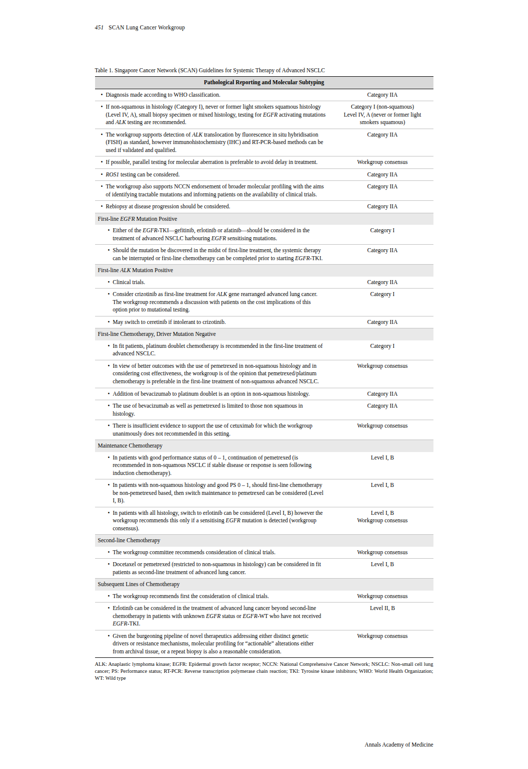451 SCAN Lung Cancer Workgroup
Table 1. Singapore Cancer Network (SCAN) Guidelines for Systemic Therapy of Advanced NSCLC
| Pathological Reporting and Molecular Subtyping |
| • Diagnosis made according to WHO classification. | Category IIA |
| • If non-squamous in histology (Category I), never or former light smokers squamous histology (Level IV, A), small biopsy specimen or mixed histology, testing for EGFR activating mutations and ALK testing are recommended. | Category I (non-squamous) Level IV, A (never or former light smokers squamous) |
| • The workgroup supports detection of ALK translocation by fluorescence in situ hybridisation (FISH) as standard, however immunohistochemistry (IHC) and RT-PCR-based methods can be used if validated and qualified. | Category IIA |
| • If possible, parallel testing for molecular aberration is preferable to avoid delay in treatment. | Workgroup consensus |
| • ROS1 testing can be considered. | Category IIA |
| • The workgroup also supports NCCN endorsement of broader molecular profiling with the aims of identifying tractable mutations and informing patients on the availability of clinical trials. | Category IIA |
| • Rebiopsy at disease progression should be considered. | Category IIA |
| First-line EGFR Mutation Positive |
| • Either of the EGFR -TKI—gefitinib, erlotinib or afatinib—should be considered in the treatment of advanced NSCLC harbouring EGFR sensitising mutations. | Category I |
| • Should the mutation be discovered in the midst of first-line treatment, the systemic therapy can be interrupted or first-line chemotherapy can be completed prior to starting EGFR -TKI. | Category IIA |
| First-line ALK Mutation Positive |
| • Clinical trials. | Category IIA |
| • Consider crizotinib as first-line treatment for ALK gene rearranged advanced lung cancer. The workgroup recommends a discussion with patients on the cost implications of this option prior to mutational testing. | Category I |
| • May switch to ceretinib if intolerant to crizotinib. | Category IIA |
| First-line Chemotherapy, Driver Mutation Negative |
| • In fit patients, platinum doublet chemotherapy is recommended in the first-line treatment of advanced NSCLC. | Category I |
| • In view of better outcomes with the use of pemetrexed in non-squamous histology and in considering cost effectiveness, the workgroup is of the opinion that pemetrexed/platinum chemotherapy is preferable in the first-line treatment of non-squamous advanced NSCLC. | Workgroup consensus |
| • Addition of bevacizumab to platinum doublet is an option in non-squamous histology. | Category IIA |
| • The use of bevacizumab as well as pemetrexed is limited to those non squamous in histology. | Category IIA |
| • There is insufficient evidence to support the use of cetuximab for which the workgroup unanimously does not recommended in this setting. | Workgroup consensus |
| Maintenance Chemotherapy |
| • In patients with good performance status of 0 – 1, continuation of pemetrexed (is recommended in non-squamous NSCLC if stable disease or response is seen following induction chemotherapy). | Level I, B |
| • In patients with non-squamous histology and good PS 0 – 1, should first-line chemotherapy be non-pemetrexed based, then switch maintenance to pemetrexed can be considered (Level I, B). | Level I, B |
| • In patients with all histology, switch to erlotinib can be considered (Level I, B) however the workgroup recommends this only if a sensitising EGFR mutation is detected (workgroup consensus). | Level I, B Workgroup consensus |
| Second-line Chemotherapy |
| • The workgroup committee recommends consideration of clinical trials. | Workgroup consensus |
| • Docetaxel or pemetrexed (restricted to non-squamous in histology) can be considered in fit patients as second-line treatment of advanced lung cancer. | Level I, B |
| Subsequent Lines of Chemotherapy |
| • The workgroup recommends first the consideration of clinical trials. | Workgroup consensus |
| • Erlotinib can be considered in the treatment of advanced lung cancer beyond second-line chemotherapy in patients with unknown EGFR status or EGFR -WT who have not received EGFR -TKI. | Level II, B |
| • Given the burgeoning pipeline of novel therapeutics addressing either distinct genetic drivers or resistance mechanisms, molecular profiling for “actionable” alterations either from archival tissue, or a repeat biopsy is also a reasonable consideration. | Workgroup consensus |
ALK: Anaplastic lymphoma kinase; EGFR: Epidermal growth factor receptor; NCCN: National Comprehensive Cancer Network; NSCLC: Non-small cell lung cancer; PS: Performance status; RT-PCR: Reverse transcription polymerase chain reaction; TKI: Tyrosine kinase inhibitors; WHO: World Health Organization; WT: Wild type
Annals Academy of Medicine